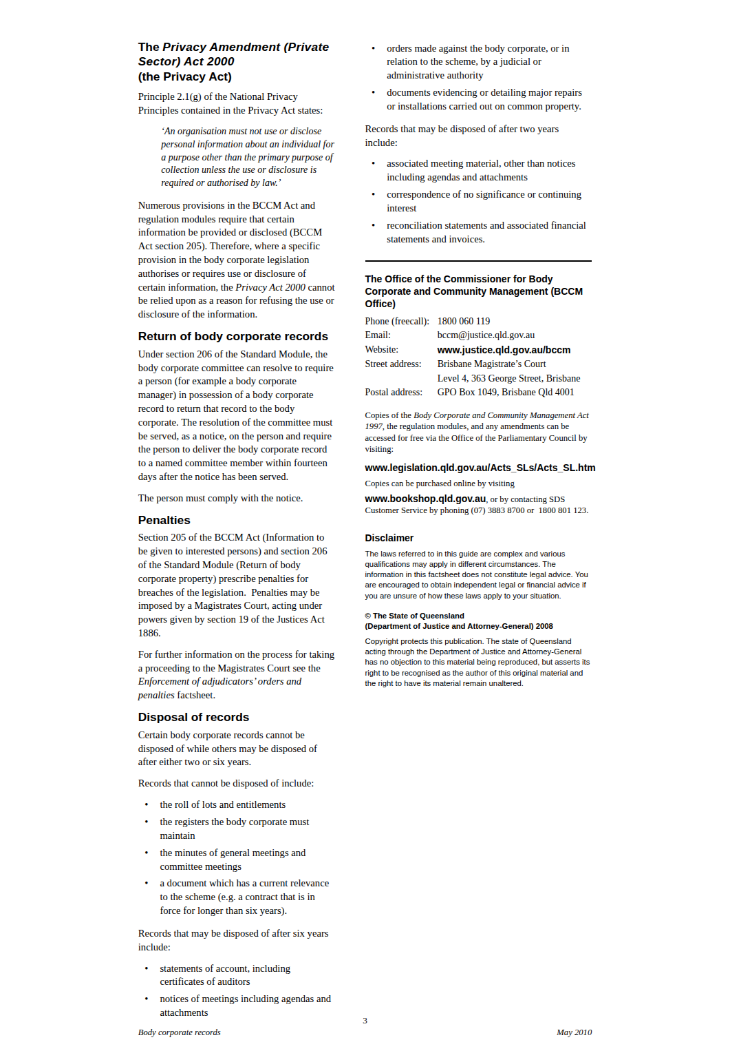The Privacy Amendment (Private Sector) Act 2000
(the Privacy Act)
Principle 2.1(g) of the National Privacy Principles contained in the Privacy Act states:
‘An organisation must not use or disclose personal information about an individual for a purpose other than the primary purpose of collection unless the use or disclosure is required or authorised by law.’
Numerous provisions in the BCCM Act and regulation modules require that certain information be provided or disclosed (BCCM Act section 205). Therefore, where a specific provision in the body corporate legislation authorises or requires use or disclosure of certain information, the Privacy Act 2000 cannot be relied upon as a reason for refusing the use or disclosure of the information.
Return of body corporate records
Under section 206 of the Standard Module, the body corporate committee can resolve to require a person (for example a body corporate manager) in possession of a body corporate record to return that record to the body corporate. The resolution of the committee must be served, as a notice, on the person and require the person to deliver the body corporate record to a named committee member within fourteen days after the notice has been served.
The person must comply with the notice.
Penalties
Section 205 of the BCCM Act (Information to be given to interested persons) and section 206 of the Standard Module (Return of body corporate property) prescribe penalties for breaches of the legislation. Penalties may be imposed by a Magistrates Court, acting under powers given by section 19 of the Justices Act 1886.
For further information on the process for taking a proceeding to the Magistrates Court see the Enforcement of adjudicators’ orders and penalties factsheet.
Disposal of records
Certain body corporate records cannot be disposed of while others may be disposed of after either two or six years.
Records that cannot be disposed of include:
the roll of lots and entitlements
the registers the body corporate must maintain
the minutes of general meetings and committee meetings
a document which has a current relevance to the scheme (e.g. a contract that is in force for longer than six years).
Records that may be disposed of after six years include:
statements of account, including certificates of auditors
notices of meetings including agendas and attachments
orders made against the body corporate, or in relation to the scheme, by a judicial or administrative authority
documents evidencing or detailing major repairs or installations carried out on common property.
Records that may be disposed of after two years include:
associated meeting material, other than notices including agendas and attachments
correspondence of no significance or continuing interest
reconciliation statements and associated financial statements and invoices.
The Office of the Commissioner for Body Corporate and Community Management (BCCM Office)
| Phone (freecall): | 1800 060 119 |
| Email: | bccm@justice.qld.gov.au |
| Website: | www.justice.qld.gov.au/bccm |
| Street address: | Brisbane Magistrate’s Court |
| | Level 4, 363 George Street, Brisbane |
| Postal address: | GPO Box 1049, Brisbane Qld 4001 |
Copies of the Body Corporate and Community Management Act 1997, the regulation modules, and any amendments can be accessed for free via the Office of the Parliamentary Council by visiting:
www.legislation.qld.gov.au/Acts_SLs/Acts_SL.htm
Copies can be purchased online by visiting
www.bookshop.qld.gov.au, or by contacting SDS Customer Service by phoning (07) 3883 8700 or 1800 801 123.
Disclaimer
The laws referred to in this guide are complex and various qualifications may apply in different circumstances. The information in this factsheet does not constitute legal advice. You are encouraged to obtain independent legal or financial advice if you are unsure of how these laws apply to your situation.
© The State of Queensland
(Department of Justice and Attorney-General) 2008
Copyright protects this publication. The state of Queensland acting through the Department of Justice and Attorney-General has no objection to this material being reproduced, but asserts its right to be recognised as the author of this original material and the right to have its material remain unaltered.
3
Body corporate records May 2010